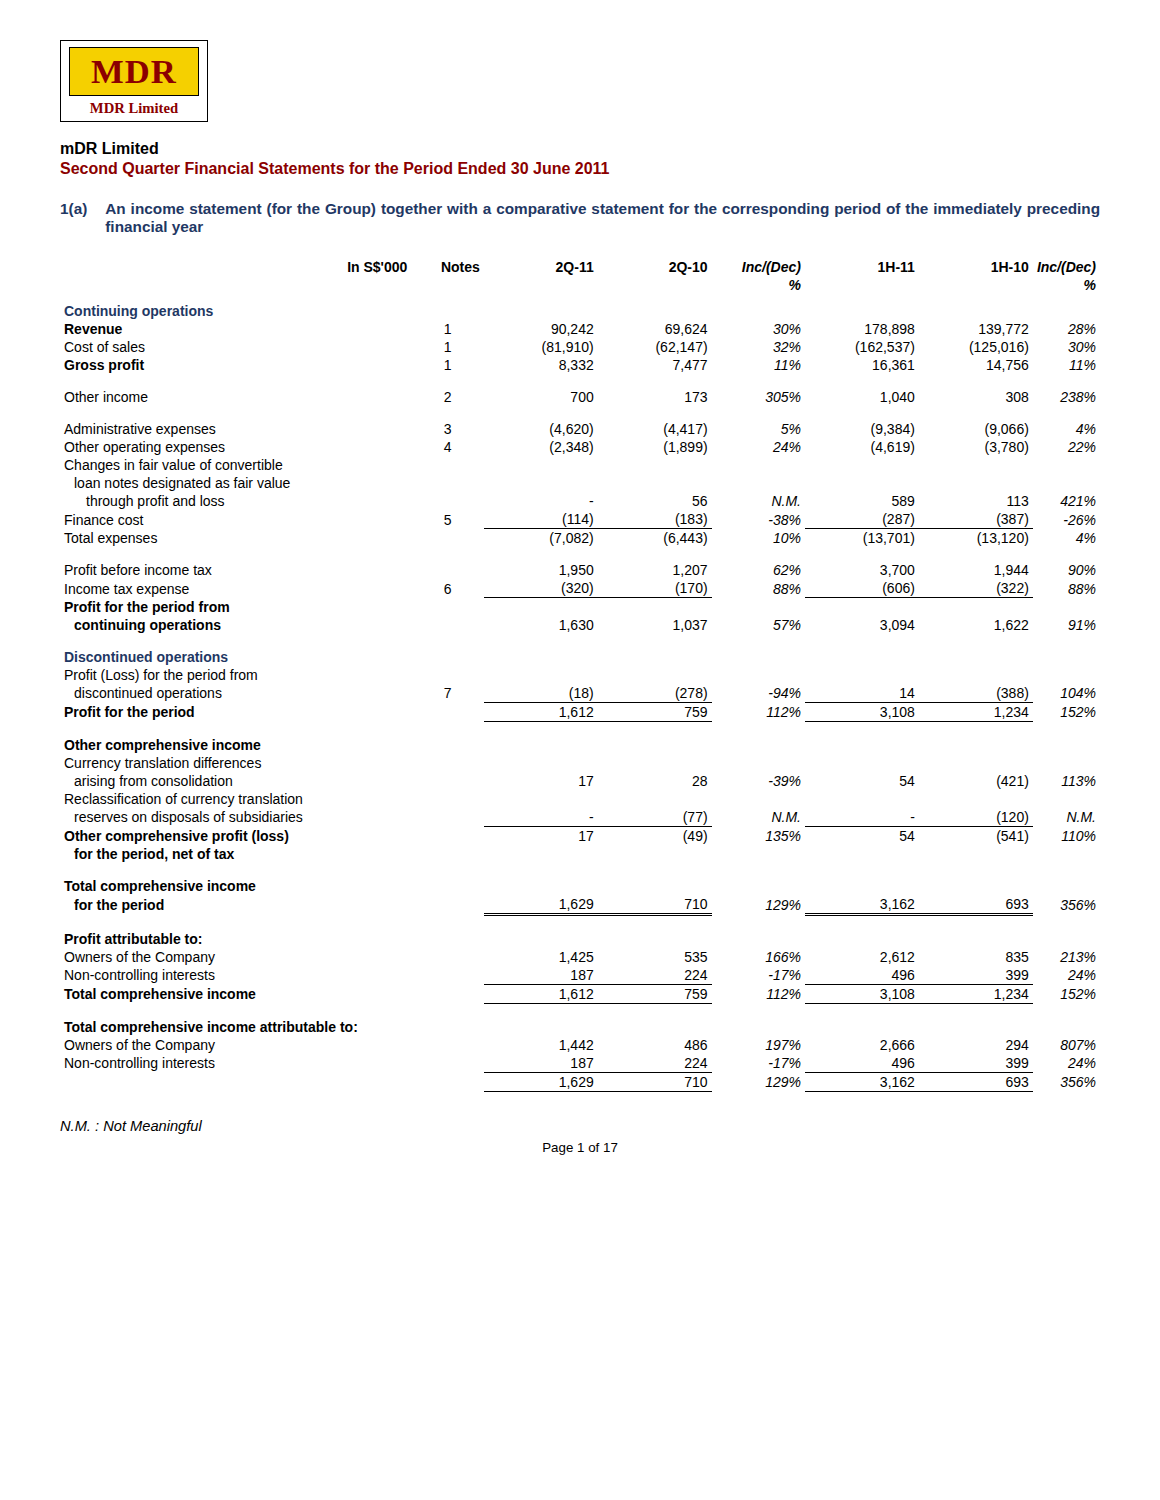MDR
MDR Limited
mDR Limited
Second Quarter Financial Statements for the Period Ended 30 June 2011
1(a)
An income statement (for the Group) together with a comparative statement for the corresponding period of the immediately preceding financial year
| In S$'000 | Notes | 2Q-11 | 2Q-10 | Inc/(Dec) | 1H-11 | 1H-10 | Inc/(Dec) |
| --- | --- | --- | --- | --- | --- | --- | --- |
| | | | | % | | | % |
| Continuing operations | | | | | | | |
| Revenue | 1 | 90,242 | 69,624 | 30% | 178,898 | 139,772 | 28% |
| Cost of sales | 1 | (81,910) | (62,147) | 32% | (162,537) | (125,016) | 30% |
| Gross profit | 1 | 8,332 | 7,477 | 11% | 16,361 | 14,756 | 11% |
| Other income | 2 | 700 | 173 | 305% | 1,040 | 308 | 238% |
| Administrative expenses | 3 | (4,620) | (4,417) | 5% | (9,384) | (9,066) | 4% |
| Other operating expenses | 4 | (2,348) | (1,899) | 24% | (4,619) | (3,780) | 22% |
| Changes in fair value of convertible | | | | | | | |
| loan notes designated as fair value | | | | | | | |
| through profit and loss | | - | 56 | N.M. | 589 | 113 | 421% |
| Finance cost | 5 | (114) | (183) | -38% | (287) | (387) | -26% |
| Total expenses | | (7,082) | (6,443) | 10% | (13,701) | (13,120) | 4% |
| Profit before income tax | | 1,950 | 1,207 | 62% | 3,700 | 1,944 | 90% |
| Income tax expense | 6 | (320) | (170) | 88% | (606) | (322) | 88% |
| Profit for the period from | | | | | | | |
| continuing operations | | 1,630 | 1,037 | 57% | 3,094 | 1,622 | 91% |
| Discontinued operations | | | | | | | |
| Profit (Loss) for the period from | | | | | | | |
| discontinued operations | 7 | (18) | (278) | -94% | 14 | (388) | 104% |
| Profit for the period | | 1,612 | 759 | 112% | 3,108 | 1,234 | 152% |
| Other comprehensive income | | | | | | | |
| Currency translation differences | | | | | | | |
| arising from consolidation | | 17 | 28 | -39% | 54 | (421) | 113% |
| Reclassification of currency translation | | | | | | | |
| reserves on disposals of subsidiaries | | - | (77) | N.M. | - | (120) | N.M. |
| Other comprehensive profit (loss) | | 17 | (49) | 135% | 54 | (541) | 110% |
| for the period, net of tax | | | | | | | |
| Total comprehensive income | | | | | | | |
| for the period | | 1,629 | 710 | 129% | 3,162 | 693 | 356% |
| Profit attributable to: | | | | | | | |
| Owners of the Company | | 1,425 | 535 | 166% | 2,612 | 835 | 213% |
| Non-controlling interests | | 187 | 224 | -17% | 496 | 399 | 24% |
| Total comprehensive income | | 1,612 | 759 | 112% | 3,108 | 1,234 | 152% |
| Total comprehensive income attributable to: | | | | | | | |
| Owners of the Company | | 1,442 | 486 | 197% | 2,666 | 294 | 807% |
| Non-controlling interests | | 187 | 224 | -17% | 496 | 399 | 24% |
| | | 1,629 | 710 | 129% | 3,162 | 693 | 356% |
N.M. : Not Meaningful
Page 1 of 17